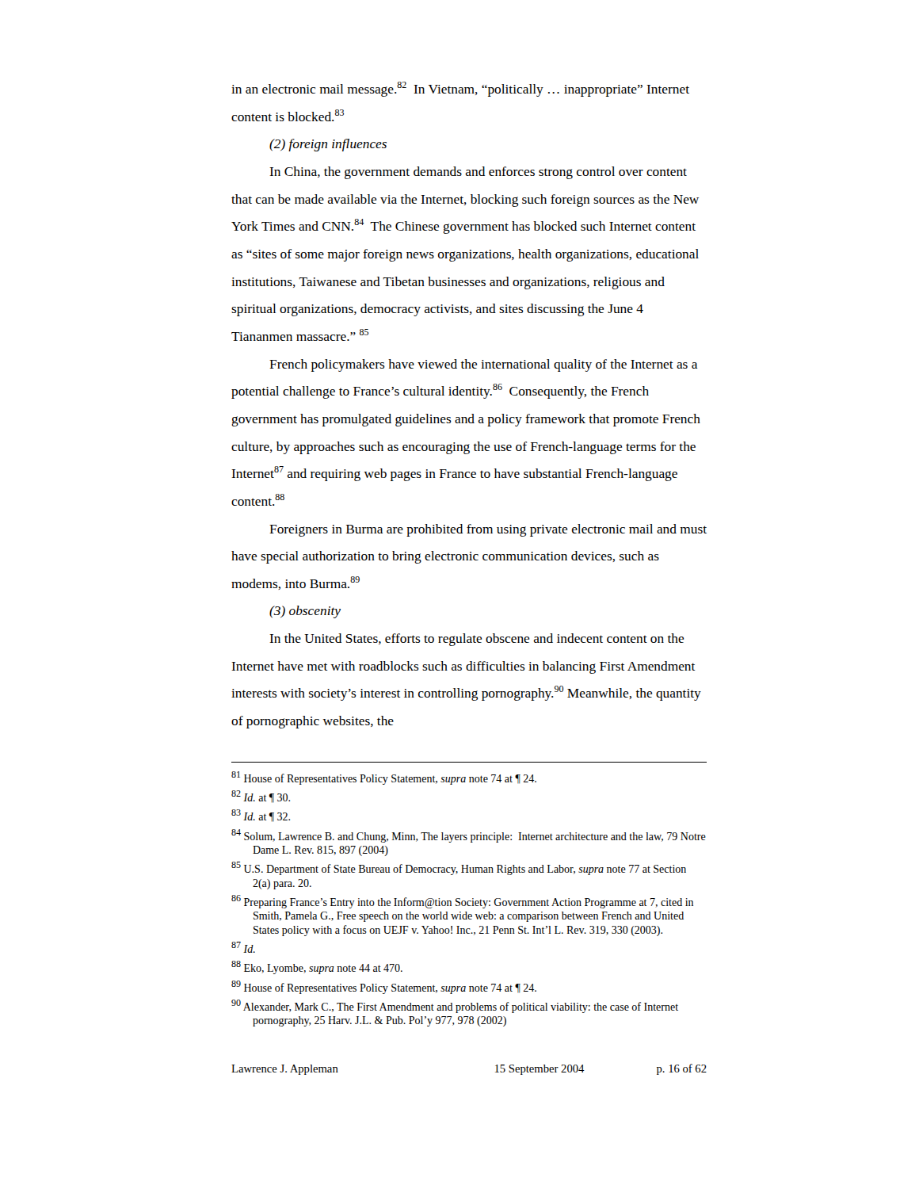in an electronic mail message.82 In Vietnam, “politically … inappropriate” Internet content is blocked.83
(2) foreign influences
In China, the government demands and enforces strong control over content that can be made available via the Internet, blocking such foreign sources as the New York Times and CNN.84 The Chinese government has blocked such Internet content as “sites of some major foreign news organizations, health organizations, educational institutions, Taiwanese and Tibetan businesses and organizations, religious and spiritual organizations, democracy activists, and sites discussing the June 4 Tiananmen massacre.” 85
French policymakers have viewed the international quality of the Internet as a potential challenge to France’s cultural identity.86 Consequently, the French government has promulgated guidelines and a policy framework that promote French culture, by approaches such as encouraging the use of French-language terms for the Internet87 and requiring web pages in France to have substantial French-language content.88
Foreigners in Burma are prohibited from using private electronic mail and must have special authorization to bring electronic communication devices, such as modems, into Burma.89
(3) obscenity
In the United States, efforts to regulate obscene and indecent content on the Internet have met with roadblocks such as difficulties in balancing First Amendment interests with society’s interest in controlling pornography.90 Meanwhile, the quantity of pornographic websites, the
81 House of Representatives Policy Statement, supra note 74 at ¶ 24.
82 Id. at ¶ 30.
83 Id. at ¶ 32.
84 Solum, Lawrence B. and Chung, Minn, The layers principle: Internet architecture and the law, 79 Notre Dame L. Rev. 815, 897 (2004)
85 U.S. Department of State Bureau of Democracy, Human Rights and Labor, supra note 77 at Section 2(a) para. 20.
86 Preparing France’s Entry into the Inform@tion Society: Government Action Programme at 7, cited in Smith, Pamela G., Free speech on the world wide web: a comparison between French and United States policy with a focus on UEJF v. Yahoo! Inc., 21 Penn St. Int’l L. Rev. 319, 330 (2003).
87 Id.
88 Eko, Lyombe, supra note 44 at 470.
89 House of Representatives Policy Statement, supra note 74 at ¶ 24.
90 Alexander, Mark C., The First Amendment and problems of political viability: the case of Internet pornography, 25 Harv. J.L. & Pub. Pol’y 977, 978 (2002)
Lawrence J. Appleman 15 September 2004 p. 16 of 62